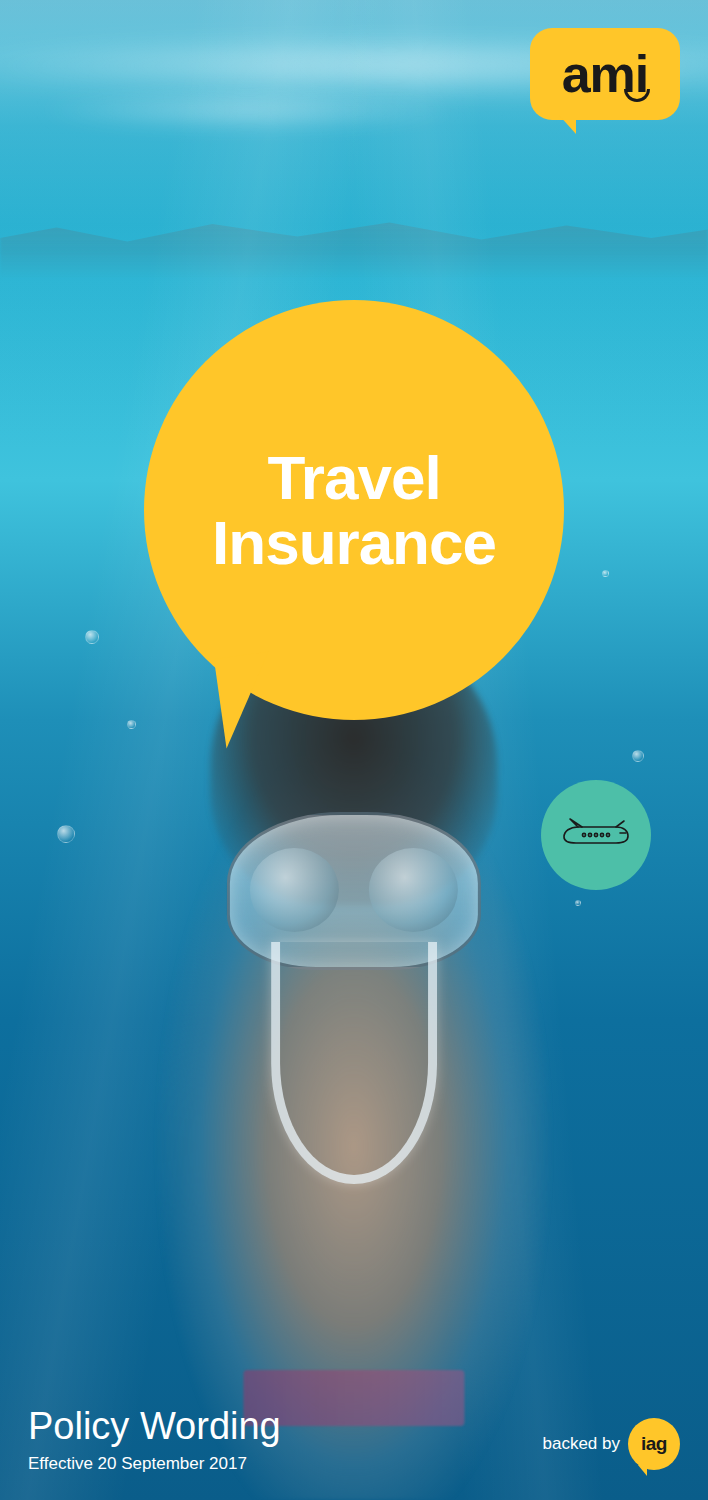ami
Travel
Insurance
Policy Wording
Effective 20 September 2017
backed by
iag